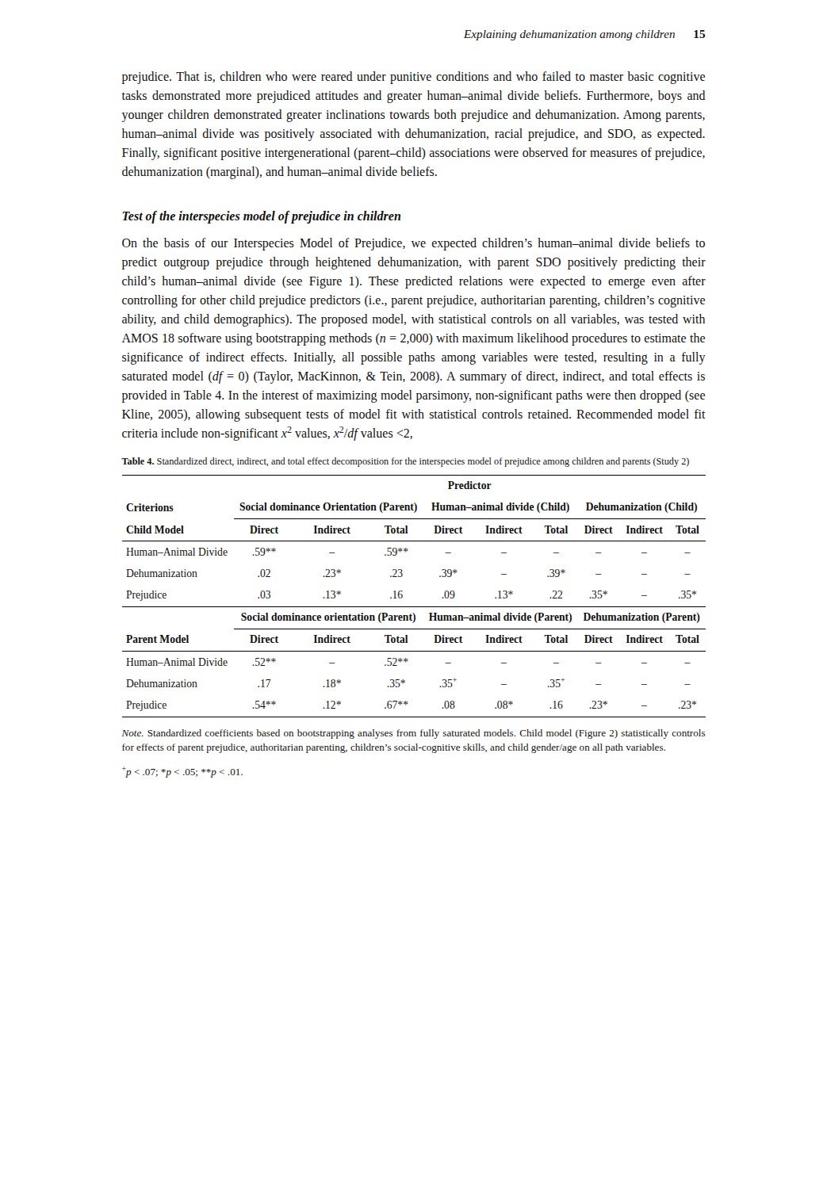Explaining dehumanization among children15
prejudice. That is, children who were reared under punitive conditions and who failed to master basic cognitive tasks demonstrated more prejudiced attitudes and greater human–animal divide beliefs. Furthermore, boys and younger children demonstrated greater inclinations towards both prejudice and dehumanization. Among parents, human–animal divide was positively associated with dehumanization, racial prejudice, and SDO, as expected. Finally, significant positive intergenerational (parent–child) associations were observed for measures of prejudice, dehumanization (marginal), and human–animal divide beliefs.
Test of the interspecies model of prejudice in children
On the basis of our Interspecies Model of Prejudice, we expected children’s human–animal divide beliefs to predict outgroup prejudice through heightened dehumanization, with parent SDO positively predicting their child’s human–animal divide (see Figure 1). These predicted relations were expected to emerge even after controlling for other child prejudice predictors (i.e., parent prejudice, authoritarian parenting, children’s cognitive ability, and child demographics). The proposed model, with statistical controls on all variables, was tested with AMOS 18 software using bootstrapping methods (n = 2,000) with maximum likelihood procedures to estimate the significance of indirect effects. Initially, all possible paths among variables were tested, resulting in a fully saturated model (df = 0) (Taylor, MacKinnon, & Tein, 2008). A summary of direct, indirect, and total effects is provided in Table 4. In the interest of maximizing model parsimony, non-significant paths were then dropped (see Kline, 2005), allowing subsequent tests of model fit with statistical controls retained. Recommended model fit criteria include non-significant x2 values, x2/df values <2,
Table 4. Standardized direct, indirect, and total effect decomposition for the interspecies model of prejudice among children and parents (Study 2)
| | Predictor |
| --- | --- |
| Criterions | Social dominance Orientation (Parent) | Human–animal divide (Child) | Dehumanization (Child) |
| Child Model | Direct | Indirect | Total | Direct | Indirect | Total | Direct | Indirect | Total |
| Human–Animal Divide | .59** | – | .59** | – | – | – | – | – | – |
| Dehumanization | .02 | .23* | .23 | .39* | – | .39* | – | – | – |
| Prejudice | .03 | .13* | .16 | .09 | .13* | .22 | .35* | – | .35* |
| | Social dominance orientation (Parent) | Human–animal divide (Parent) | Dehumanization (Parent) |
| Parent Model | Direct | Indirect | Total | Direct | Indirect | Total | Direct | Indirect | Total |
| Human–Animal Divide | .52** | – | .52** | – | – | – | – | – | – |
| Dehumanization | .17 | .18* | .35* | .35 + | – | .35 + | – | – | – |
| Prejudice | .54** | .12* | .67** | .08 | .08* | .16 | .23* | – | .23* |
Note. Standardized coefficients based on bootstrapping analyses from fully saturated models. Child model (Figure 2) statistically controls for effects of parent prejudice, authoritarian parenting, children’s social-cognitive skills, and child gender/age on all path variables.
+p < .07; *p < .05; **p < .01.